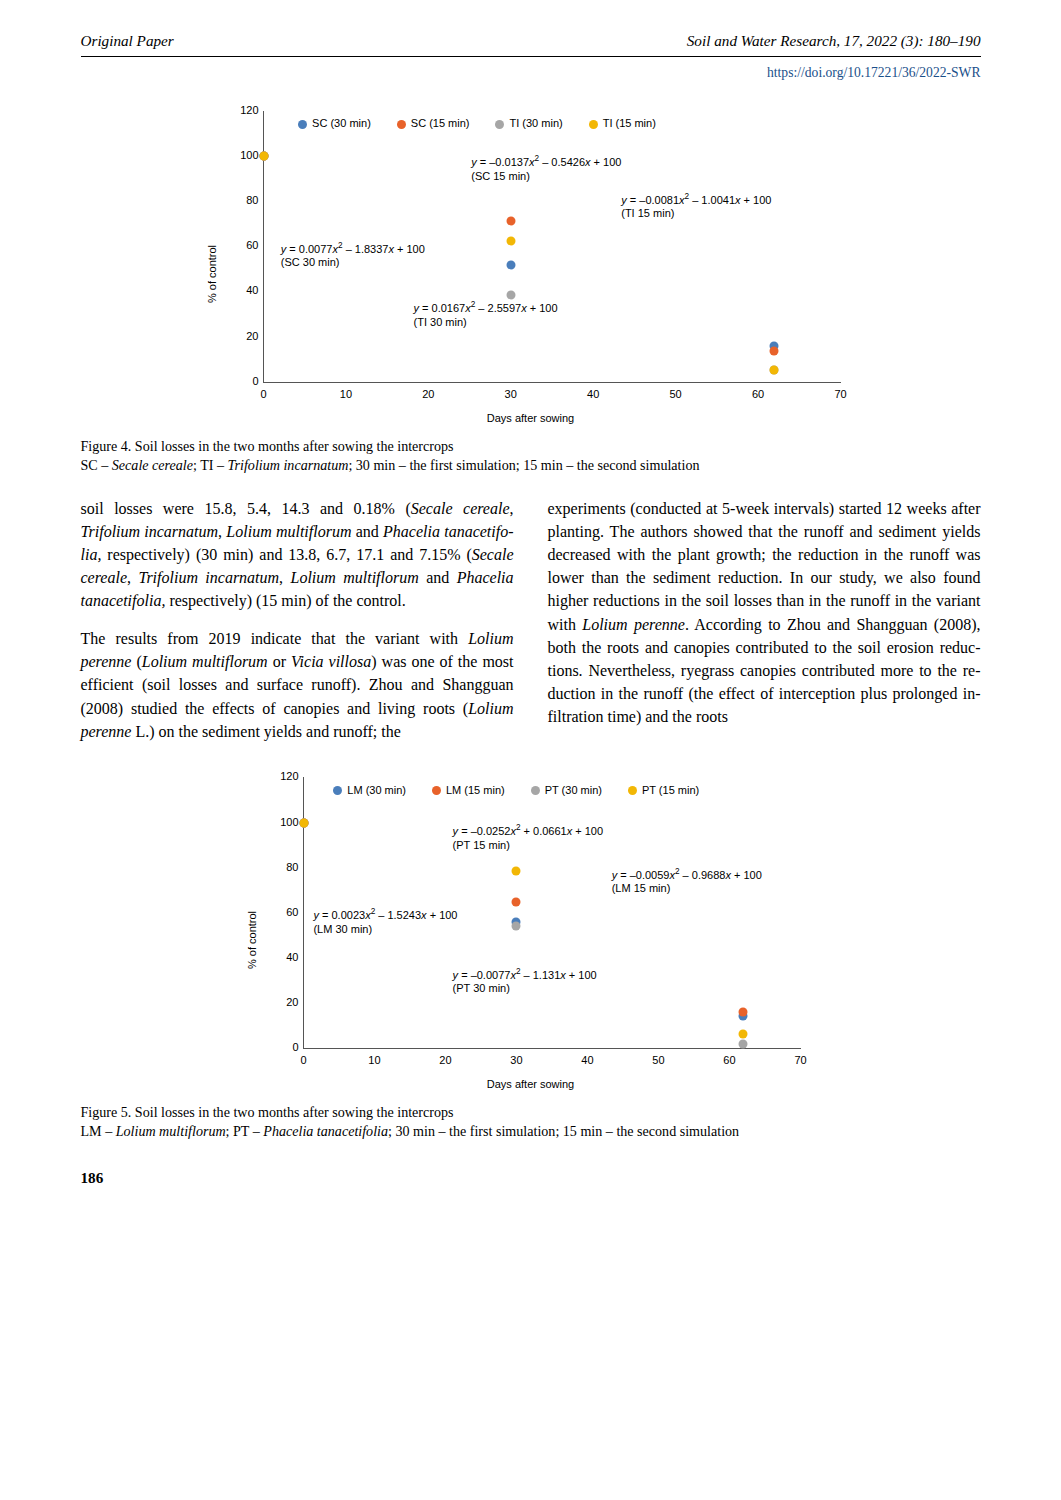Original Paper Soil and Water Research, 17, 2022 (3): 180–190
https://doi.org/10.17221/36/2022-SWR
% of control
120 100 80 60 40 20 0 0 10 20 30 40 50 60 70
SC (30 min) SC (15 min) TI (30 min) TI (15 min)
y = –0.0137x2 – 0.5426x + 100
(SC 15 min)
y = –0.0081x2 – 1.0041x + 100
(TI 15 min)
y = 0.0077x2 – 1.8337x + 100
(SC 30 min)
y = 0.0167x2 – 2.5597x + 100
(TI 30 min)
Days after sowing
Figure 4. Soil losses in the two months after sowing the intercrops SC – Secale cereale; TI – Trifolium incarnatum; 30 min – the first simulation; 15 min – the second simulation
soil losses were 15.8, 5.4, 14.3 and 0.18% (Secale cereale, Trifolium incarnatum, Lolium multiflorum and Phacelia tanacetifolia, respectively) (30 min) and 13.8, 6.7, 17.1 and 7.15% (Secale cereale, Trifolium incarnatum, Lolium multiflorum and Phacelia tanacetifolia, respectively) (15 min) of the control.
The results from 2019 indicate that the variant with Lolium perenne (Lolium multiflorum or Vicia villosa) was one of the most efficient (soil losses and surface runoff). Zhou and Shangguan (2008) studied the effects of canopies and living roots (Lolium perenne L.) on the sediment yields and runoff; the
experiments (conducted at 5-week intervals) started 12 weeks after planting. The authors showed that the runoff and sediment yields decreased with the plant growth; the reduction in the runoff was lower than the sediment reduction. In our study, we also found higher reductions in the soil losses than in the runoff in the variant with Lolium perenne. According to Zhou and Shangguan (2008), both the roots and canopies contributed to the soil erosion reductions. Nevertheless, ryegrass canopies contributed more to the reduction in the runoff (the effect of interception plus prolonged infiltration time) and the roots
% of control
120 100 80 60 40 20 0 0 10 20 30 40 50 60 70
LM (30 min) LM (15 min) PT (30 min) PT (15 min)
y = –0.0252x2 + 0.0661x + 100
(PT 15 min)
y = –0.0059x2 – 0.9688x + 100
(LM 15 min)
y = 0.0023x2 – 1.5243x + 100
(LM 30 min)
y = –0.0077x2 – 1.131x + 100
(PT 30 min)
Days after sowing
Figure 5. Soil losses in the two months after sowing the intercrops LM – Lolium multiflorum; PT – Phacelia tanacetifolia; 30 min – the first simulation; 15 min – the second simulation
186